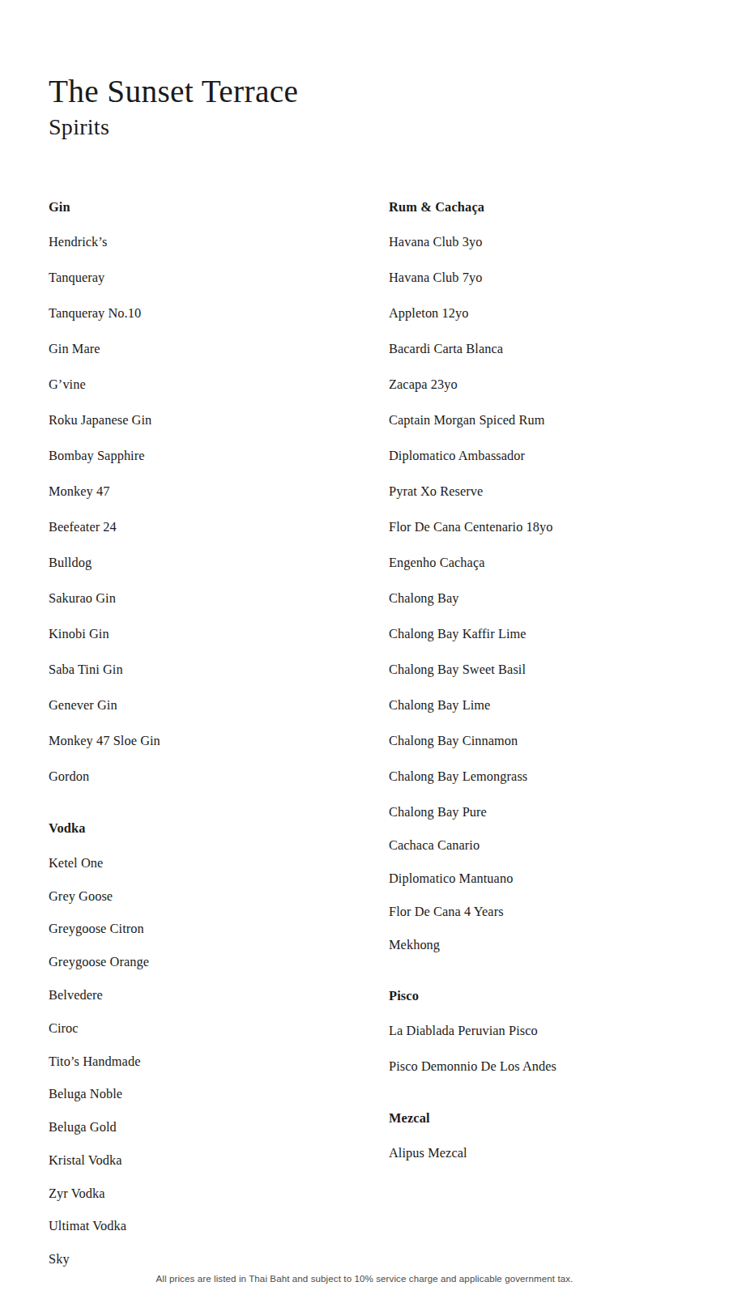The Sunset Terrace
Spirits
Gin
Hendrick’s
Tanqueray
Tanqueray No.10
Gin Mare
G’vine
Roku Japanese Gin
Bombay Sapphire
Monkey 47
Beefeater 24
Bulldog
Sakurao Gin
Kinobi Gin
Saba Tini Gin
Genever Gin
Monkey 47 Sloe Gin
Gordon
Vodka
Ketel One
Grey Goose
Greygoose Citron
Greygoose Orange
Belvedere
Ciroc
Tito’s Handmade
Beluga Noble
Beluga Gold
Kristal Vodka
Zyr Vodka
Ultimat Vodka
Sky
Rum & Cachaça
Havana Club 3yo
Havana Club 7yo
Appleton 12yo
Bacardi Carta Blanca
Zacapa 23yo
Captain Morgan Spiced Rum
Diplomatico Ambassador
Pyrat Xo Reserve
Flor De Cana Centenario 18yo
Engenho Cachaça
Chalong Bay
Chalong Bay Kaffir Lime
Chalong Bay Sweet Basil
Chalong Bay Lime
Chalong Bay Cinnamon
Chalong Bay Lemongrass
Chalong Bay Pure
Cachaca Canario
Diplomatico Mantuano
Flor De Cana 4 Years
Mekhong
Pisco
La Diablada Peruvian Pisco
Pisco Demonnio De Los Andes
Mezcal
Alipus Mezcal
All prices are listed in Thai Baht and subject to 10% service charge and applicable government tax.